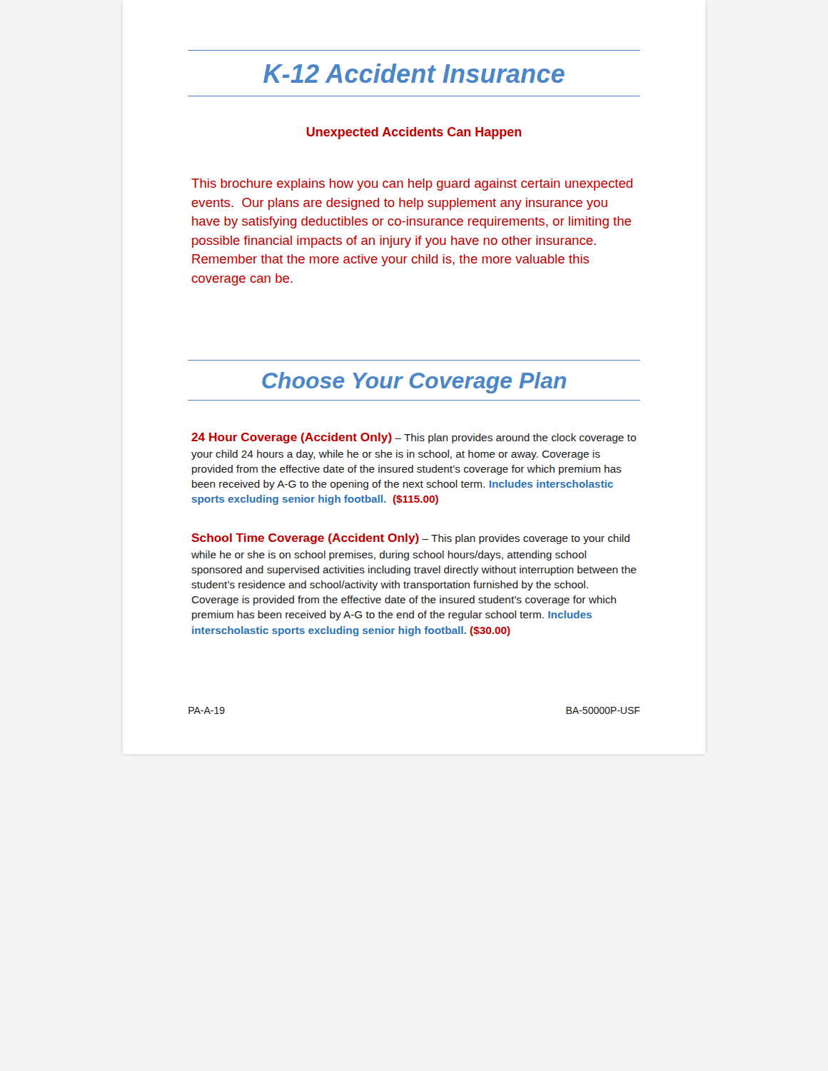K-12 Accident Insurance
Unexpected Accidents Can Happen
This brochure explains how you can help guard against certain unexpected events. Our plans are designed to help supplement any insurance you have by satisfying deductibles or co-insurance requirements, or limiting the possible financial impacts of an injury if you have no other insurance. Remember that the more active your child is, the more valuable this coverage can be.
Choose Your Coverage Plan
24 Hour Coverage (Accident Only) – This plan provides around the clock coverage to your child 24 hours a day, while he or she is in school, at home or away. Coverage is provided from the effective date of the insured student’s coverage for which premium has been received by A-G to the opening of the next school term. Includes interscholastic sports excluding senior high football. ($115.00)
School Time Coverage (Accident Only) – This plan provides coverage to your child while he or she is on school premises, during school hours/days, attending school sponsored and supervised activities including travel directly without interruption between the student’s residence and school/activity with transportation furnished by the school. Coverage is provided from the effective date of the insured student’s coverage for which premium has been received by A-G to the end of the regular school term. Includes interscholastic sports excluding senior high football. ($30.00)
PA-A-19 BA-50000P-USF